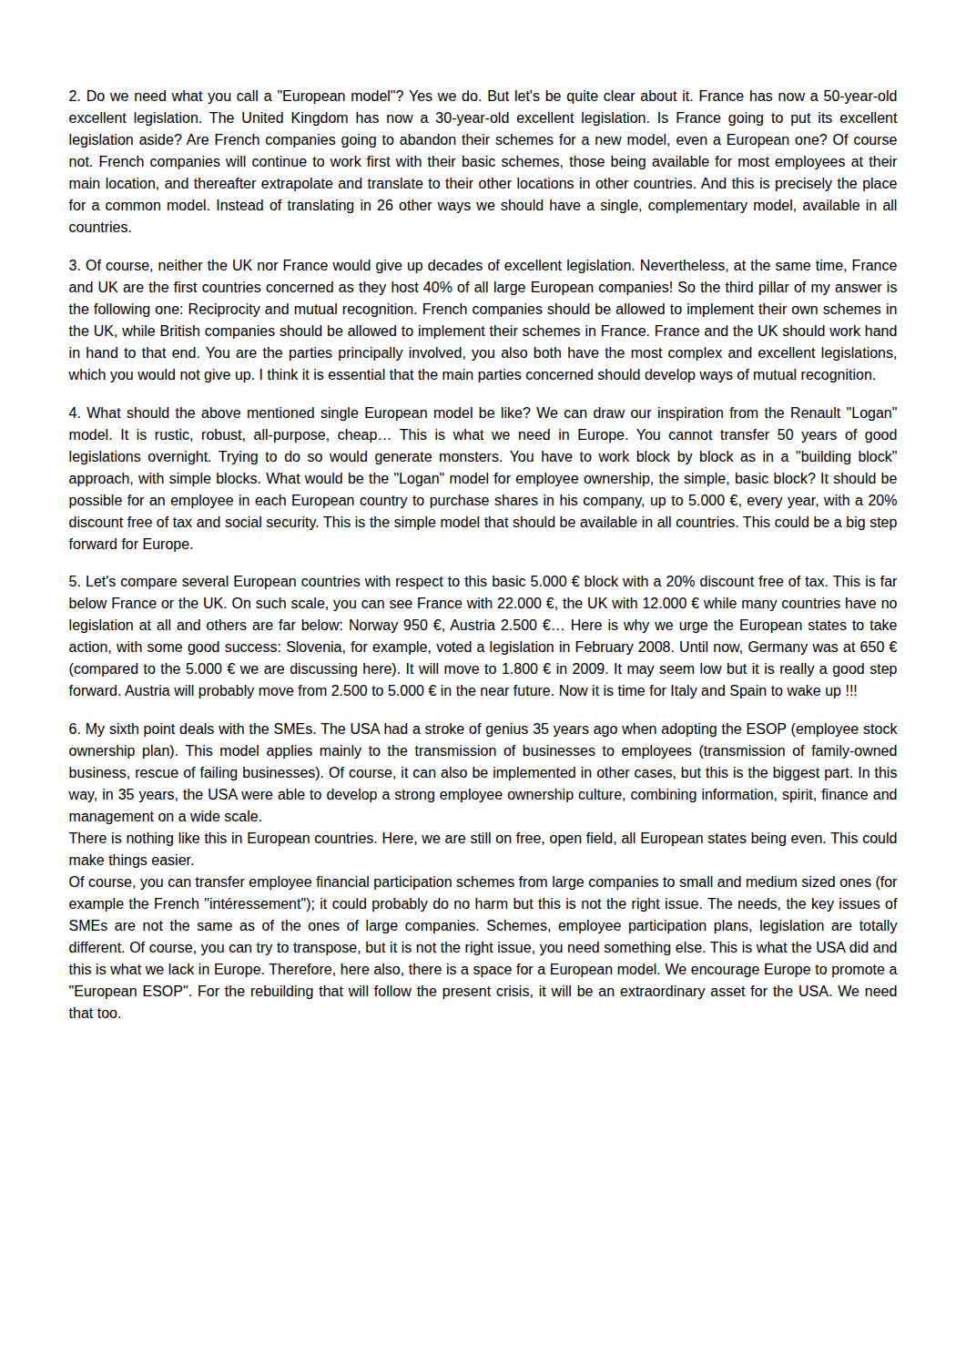2. Do we need what you call a "European model"? Yes we do. But let's be quite clear about it. France has now a 50-year-old excellent legislation. The United Kingdom has now a 30-year-old excellent legislation. Is France going to put its excellent legislation aside? Are French companies going to abandon their schemes for a new model, even a European one? Of course not. French companies will continue to work first with their basic schemes, those being available for most employees at their main location, and thereafter extrapolate and translate to their other locations in other countries. And this is precisely the place for a common model. Instead of translating in 26 other ways we should have a single, complementary model, available in all countries.
3. Of course, neither the UK nor France would give up decades of excellent legislation. Nevertheless, at the same time, France and UK are the first countries concerned as they host 40% of all large European companies! So the third pillar of my answer is the following one: Reciprocity and mutual recognition. French companies should be allowed to implement their own schemes in the UK, while British companies should be allowed to implement their schemes in France. France and the UK should work hand in hand to that end. You are the parties principally involved, you also both have the most complex and excellent legislations, which you would not give up. I think it is essential that the main parties concerned should develop ways of mutual recognition.
4. What should the above mentioned single European model be like? We can draw our inspiration from the Renault "Logan" model. It is rustic, robust, all-purpose, cheap… This is what we need in Europe. You cannot transfer 50 years of good legislations overnight. Trying to do so would generate monsters. You have to work block by block as in a "building block" approach, with simple blocks. What would be the "Logan" model for employee ownership, the simple, basic block? It should be possible for an employee in each European country to purchase shares in his company, up to 5.000 €, every year, with a 20% discount free of tax and social security. This is the simple model that should be available in all countries. This could be a big step forward for Europe.
5. Let's compare several European countries with respect to this basic 5.000 € block with a 20% discount free of tax. This is far below France or the UK. On such scale, you can see France with 22.000 €, the UK with 12.000 € while many countries have no legislation at all and others are far below: Norway 950 €, Austria 2.500 €… Here is why we urge the European states to take action, with some good success: Slovenia, for example, voted a legislation in February 2008. Until now, Germany was at 650 € (compared to the 5.000 € we are discussing here). It will move to 1.800 € in 2009. It may seem low but it is really a good step forward. Austria will probably move from 2.500 to 5.000 € in the near future. Now it is time for Italy and Spain to wake up !!!
6. My sixth point deals with the SMEs. The USA had a stroke of genius 35 years ago when adopting the ESOP (employee stock ownership plan). This model applies mainly to the transmission of businesses to employees (transmission of family-owned business, rescue of failing businesses). Of course, it can also be implemented in other cases, but this is the biggest part. In this way, in 35 years, the USA were able to develop a strong employee ownership culture, combining information, spirit, finance and management on a wide scale.
There is nothing like this in European countries. Here, we are still on free, open field, all European states being even. This could make things easier.
Of course, you can transfer employee financial participation schemes from large companies to small and medium sized ones (for example the French "intéressement"); it could probably do no harm but this is not the right issue. The needs, the key issues of SMEs are not the same as of the ones of large companies. Schemes, employee participation plans, legislation are totally different. Of course, you can try to transpose, but it is not the right issue, you need something else. This is what the USA did and this is what we lack in Europe. Therefore, here also, there is a space for a European model. We encourage Europe to promote a "European ESOP". For the rebuilding that will follow the present crisis, it will be an extraordinary asset for the USA. We need that too.